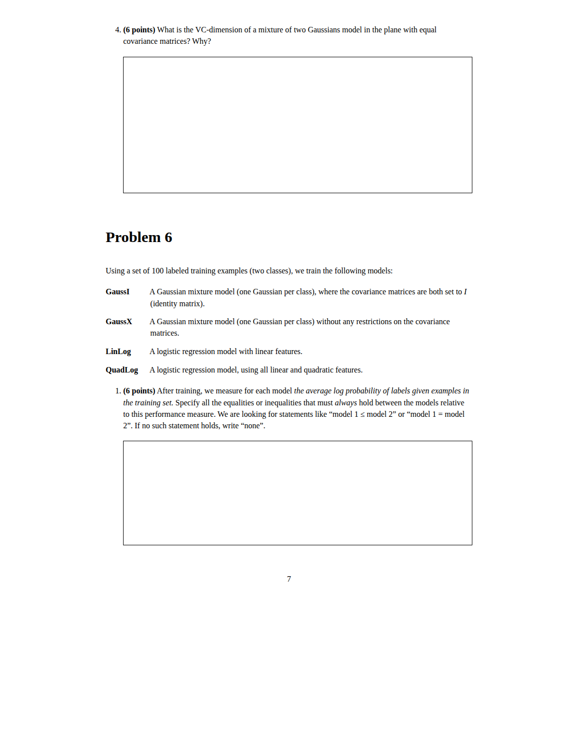(6 points) What is the VC-dimension of a mixture of two Gaussians model in the plane with equal covariance matrices? Why?
Problem 6
Using a set of 100 labeled training examples (two classes), we train the following models:
GaussI
A Gaussian mixture model (one Gaussian per class), where the covariance matrices are both set to I (identity matrix).
GaussX
A Gaussian mixture model (one Gaussian per class) without any restrictions on the covariance matrices.
LinLog
A logistic regression model with linear features.
QuadLog
A logistic regression model, using all linear and quadratic features.
(6 points) After training, we measure for each model the average log probability of labels given examples in the training set. Specify all the equalities or inequalities that must always hold between the models relative to this performance measure. We are looking for statements like “model 1 ≤ model 2” or “model 1 = model 2”. If no such statement holds, write “none”.
7